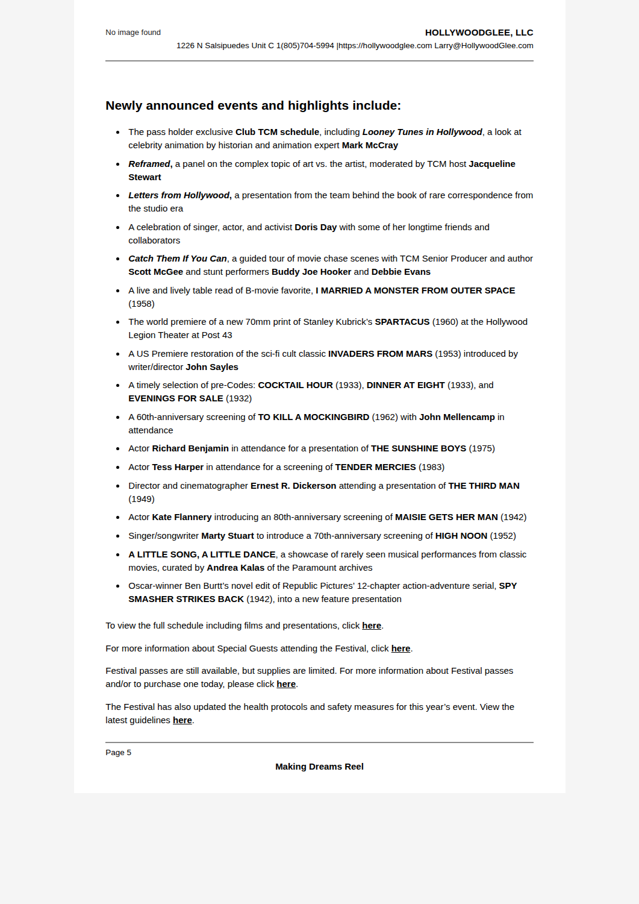No image found
HOLLYWOODGLEE, LLC
1226 N Salsipuedes Unit C 1(805)704-5994 |https://hollywoodglee.com Larry@HollywoodGlee.com
Newly announced events and highlights include:
The pass holder exclusive Club TCM schedule, including Looney Tunes in Hollywood, a look at celebrity animation by historian and animation expert Mark McCray
Reframed, a panel on the complex topic of art vs. the artist, moderated by TCM host Jacqueline Stewart
Letters from Hollywood, a presentation from the team behind the book of rare correspondence from the studio era
A celebration of singer, actor, and activist Doris Day with some of her longtime friends and collaborators
Catch Them If You Can, a guided tour of movie chase scenes with TCM Senior Producer and author Scott McGee and stunt performers Buddy Joe Hooker and Debbie Evans
A live and lively table read of B-movie favorite, I MARRIED A MONSTER FROM OUTER SPACE (1958)
The world premiere of a new 70mm print of Stanley Kubrick’s SPARTACUS (1960) at the Hollywood Legion Theater at Post 43
A US Premiere restoration of the sci-fi cult classic INVADERS FROM MARS (1953) introduced by writer/director John Sayles
A timely selection of pre-Codes: COCKTAIL HOUR (1933), DINNER AT EIGHT (1933), and EVENINGS FOR SALE (1932)
A 60th-anniversary screening of TO KILL A MOCKINGBIRD (1962) with John Mellencamp in attendance
Actor Richard Benjamin in attendance for a presentation of THE SUNSHINE BOYS (1975)
Actor Tess Harper in attendance for a screening of TENDER MERCIES (1983)
Director and cinematographer Ernest R. Dickerson attending a presentation of THE THIRD MAN (1949)
Actor Kate Flannery introducing an 80th-anniversary screening of MAISIE GETS HER MAN (1942)
Singer/songwriter Marty Stuart to introduce a 70th-anniversary screening of HIGH NOON (1952)
A LITTLE SONG, A LITTLE DANCE, a showcase of rarely seen musical performances from classic movies, curated by Andrea Kalas of the Paramount archives
Oscar-winner Ben Burtt’s novel edit of Republic Pictures’ 12-chapter action-adventure serial, SPY SMASHER STRIKES BACK (1942), into a new feature presentation
To view the full schedule including films and presentations, click here.
For more information about Special Guests attending the Festival, click here.
Festival passes are still available, but supplies are limited. For more information about Festival passes and/or to purchase one today, please click here.
The Festival has also updated the health protocols and safety measures for this year’s event. View the latest guidelines here.
Page 5
Making Dreams Reel